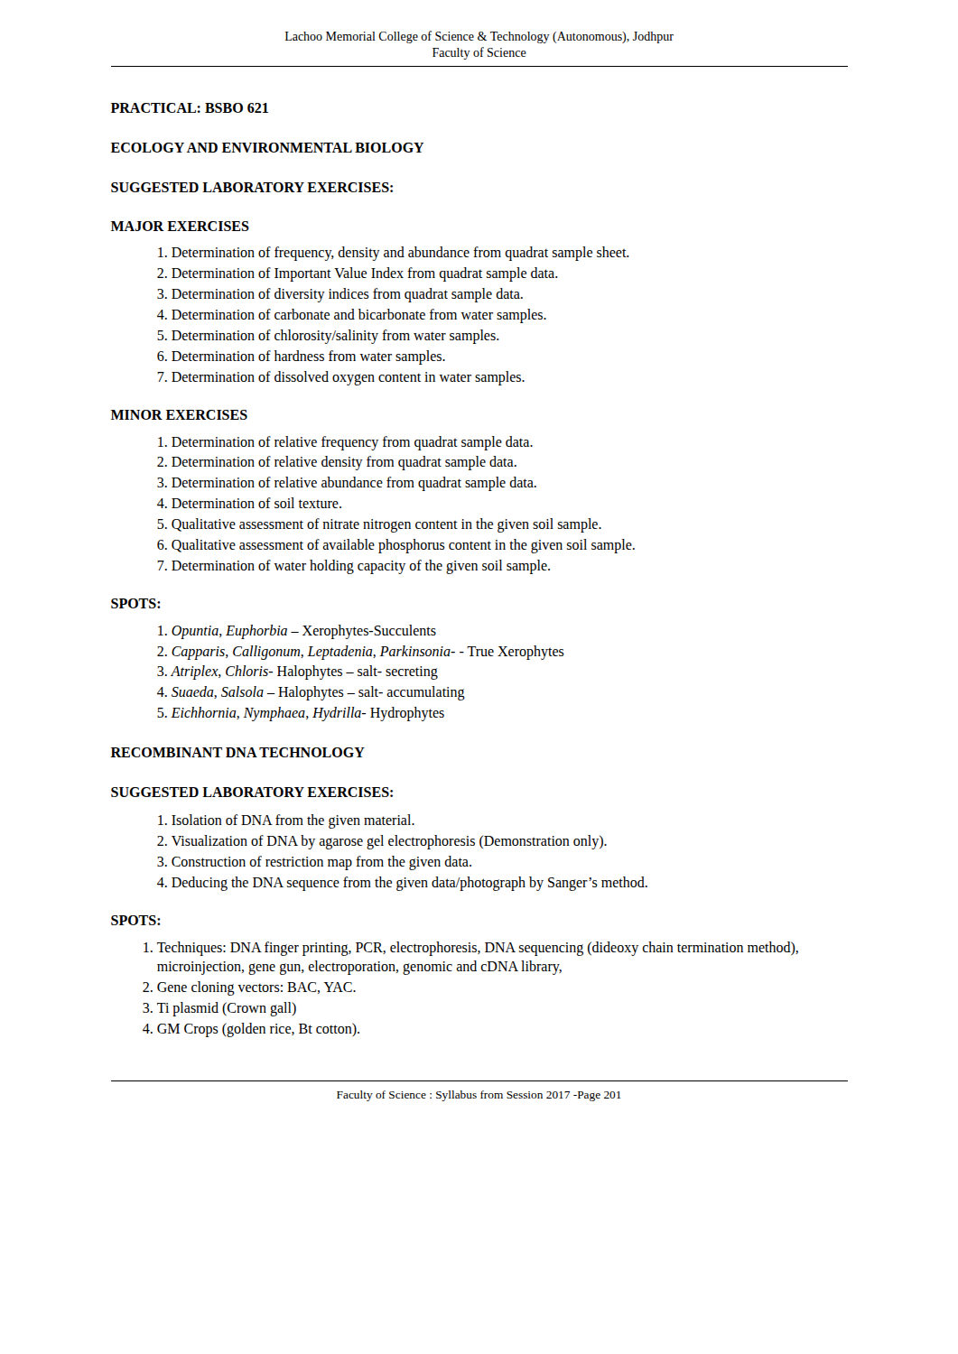Lachoo Memorial College of Science & Technology (Autonomous), Jodhpur
Faculty of Science
PRACTICAL: BSBO 621
ECOLOGY AND ENVIRONMENTAL BIOLOGY
SUGGESTED LABORATORY EXERCISES:
MAJOR EXERCISES
Determination of frequency, density and abundance from quadrat sample sheet.
Determination of Important Value Index from quadrat sample data.
Determination of diversity indices from quadrat sample data.
Determination of carbonate and bicarbonate from water samples.
Determination of chlorosity/salinity from water samples.
Determination of hardness from water samples.
Determination of dissolved oxygen content in water samples.
MINOR EXERCISES
Determination of relative frequency from quadrat sample data.
Determination of relative density from quadrat sample data.
Determination of relative abundance from quadrat sample data.
Determination of soil texture.
Qualitative assessment of nitrate nitrogen content in the given soil sample.
Qualitative assessment of available phosphorus content in the given soil sample.
Determination of water holding capacity of the given soil sample.
SPOTS:
Opuntia, Euphorbia – Xerophytes-Succulents
Capparis, Calligonum, Leptadenia, Parkinsonia- - True Xerophytes
Atriplex, Chloris- Halophytes – salt- secreting
Suaeda, Salsola – Halophytes – salt- accumulating
Eichhornia, Nymphaea, Hydrilla- Hydrophytes
RECOMBINANT DNA TECHNOLOGY
SUGGESTED LABORATORY EXERCISES:
Isolation of DNA from the given material.
Visualization of DNA by agarose gel electrophoresis (Demonstration only).
Construction of restriction map from the given data.
Deducing the DNA sequence from the given data/photograph by Sanger’s method.
SPOTS:
Techniques: DNA finger printing, PCR, electrophoresis, DNA sequencing (dideoxy chain termination method), microinjection, gene gun, electroporation, genomic and cDNA library,
Gene cloning vectors: BAC, YAC.
Ti plasmid (Crown gall)
GM Crops (golden rice, Bt cotton).
Faculty of Science : Syllabus from Session 2017 -Page 201